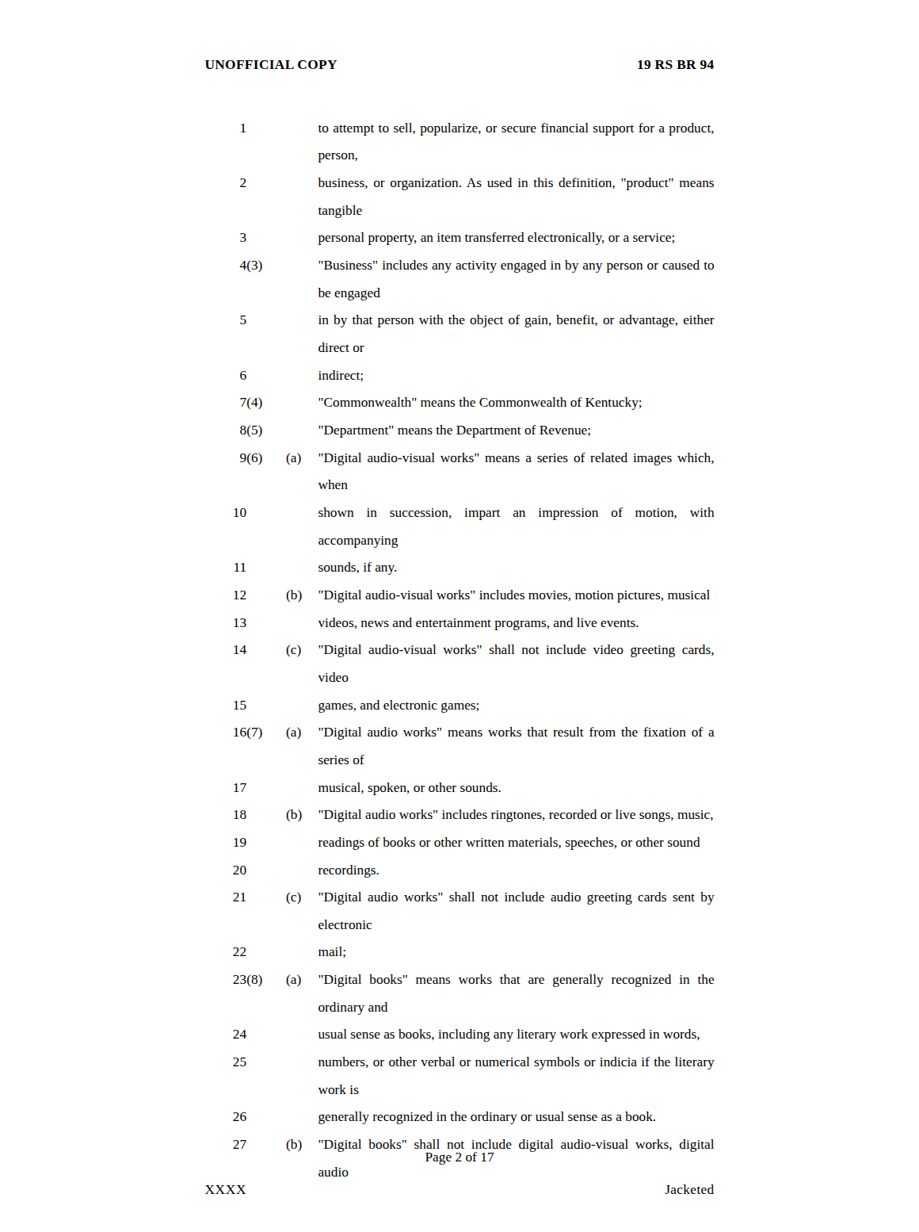Unofficial Copy
19 RS BR 94
| 1 | | | to attempt to sell, popularize, or secure financial support for a product, person, |
| 2 | | | business, or organization. As used in this definition, "product" means tangible |
| 3 | | | personal property, an item transferred electronically, or a service; |
| 4 | (3) | | "Business" includes any activity engaged in by any person or caused to be engaged |
| 5 | | | in by that person with the object of gain, benefit, or advantage, either direct or |
| 6 | | | indirect; |
| 7 | (4) | | "Commonwealth" means the Commonwealth of Kentucky; |
| 8 | (5) | | "Department" means the Department of Revenue; |
| 9 | (6) | (a) | "Digital audio-visual works" means a series of related images which, when |
| 10 | | | shown in succession, impart an impression of motion, with accompanying |
| 11 | | | sounds, if any. |
| 12 | | (b) | "Digital audio-visual works" includes movies, motion pictures, musical |
| 13 | | | videos, news and entertainment programs, and live events. |
| 14 | | (c) | "Digital audio-visual works" shall not include video greeting cards, video |
| 15 | | | games, and electronic games; |
| 16 | (7) | (a) | "Digital audio works" means works that result from the fixation of a series of |
| 17 | | | musical, spoken, or other sounds. |
| 18 | | (b) | "Digital audio works" includes ringtones, recorded or live songs, music, |
| 19 | | | readings of books or other written materials, speeches, or other sound |
| 20 | | | recordings. |
| 21 | | (c) | "Digital audio works" shall not include audio greeting cards sent by electronic |
| 22 | | | mail; |
| 23 | (8) | (a) | "Digital books" means works that are generally recognized in the ordinary and |
| 24 | | | usual sense as books, including any literary work expressed in words, |
| 25 | | | numbers, or other verbal or numerical symbols or indicia if the literary work is |
| 26 | | | generally recognized in the ordinary or usual sense as a book. |
| 27 | | (b) | "Digital books" shall not include digital audio-visual works, digital audio |
Page 2 of 17
XXXX
Jacketed